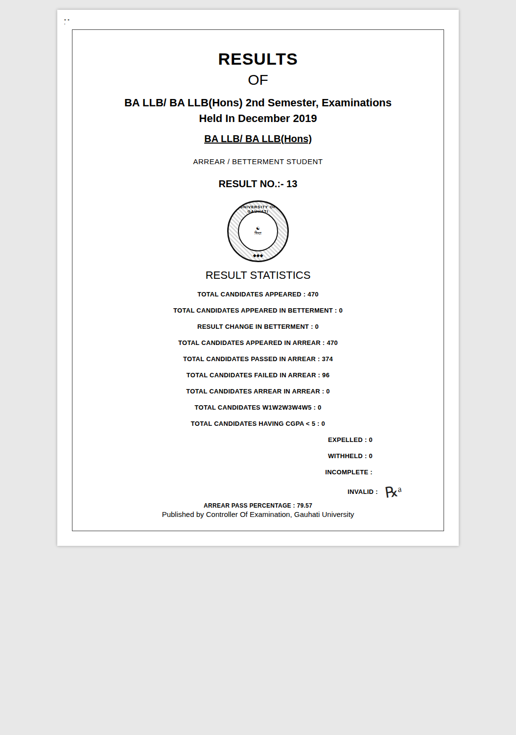• •
ʼ
RESULTS
OF
BA LLB/ BA LLB(Hons) 2nd Semester, Examinations
Held In December 2019
BA LLB/ BA LLB(Hons)
ARREAR / BETTERMENT STUDENT
RESULT NO.:- 13
UNIVERSITY OF GAUHATI
☯ বিদ্যা
◆◆◆
RESULT STATISTICS
TOTAL CANDIDATES APPEARED : 470
TOTAL CANDIDATES APPEARED IN BETTERMENT : 0
RESULT CHANGE IN BETTERMENT : 0
TOTAL CANDIDATES APPEARED IN ARREAR : 470
TOTAL CANDIDATES PASSED IN ARREAR : 374
TOTAL CANDIDATES FAILED IN ARREAR : 96
TOTAL CANDIDATES ARREAR IN ARREAR : 0
TOTAL CANDIDATES W1W2W3W4W5 : 0
TOTAL CANDIDATES HAVING CGPA < 5 : 0
EXPELLED : 0
WITHHELD : 0
INCOMPLETE :
INVALID : ℞ᵃ
ARREAR PASS PERCENTAGE : 79.57
Published by Controller Of Examination, Gauhati University